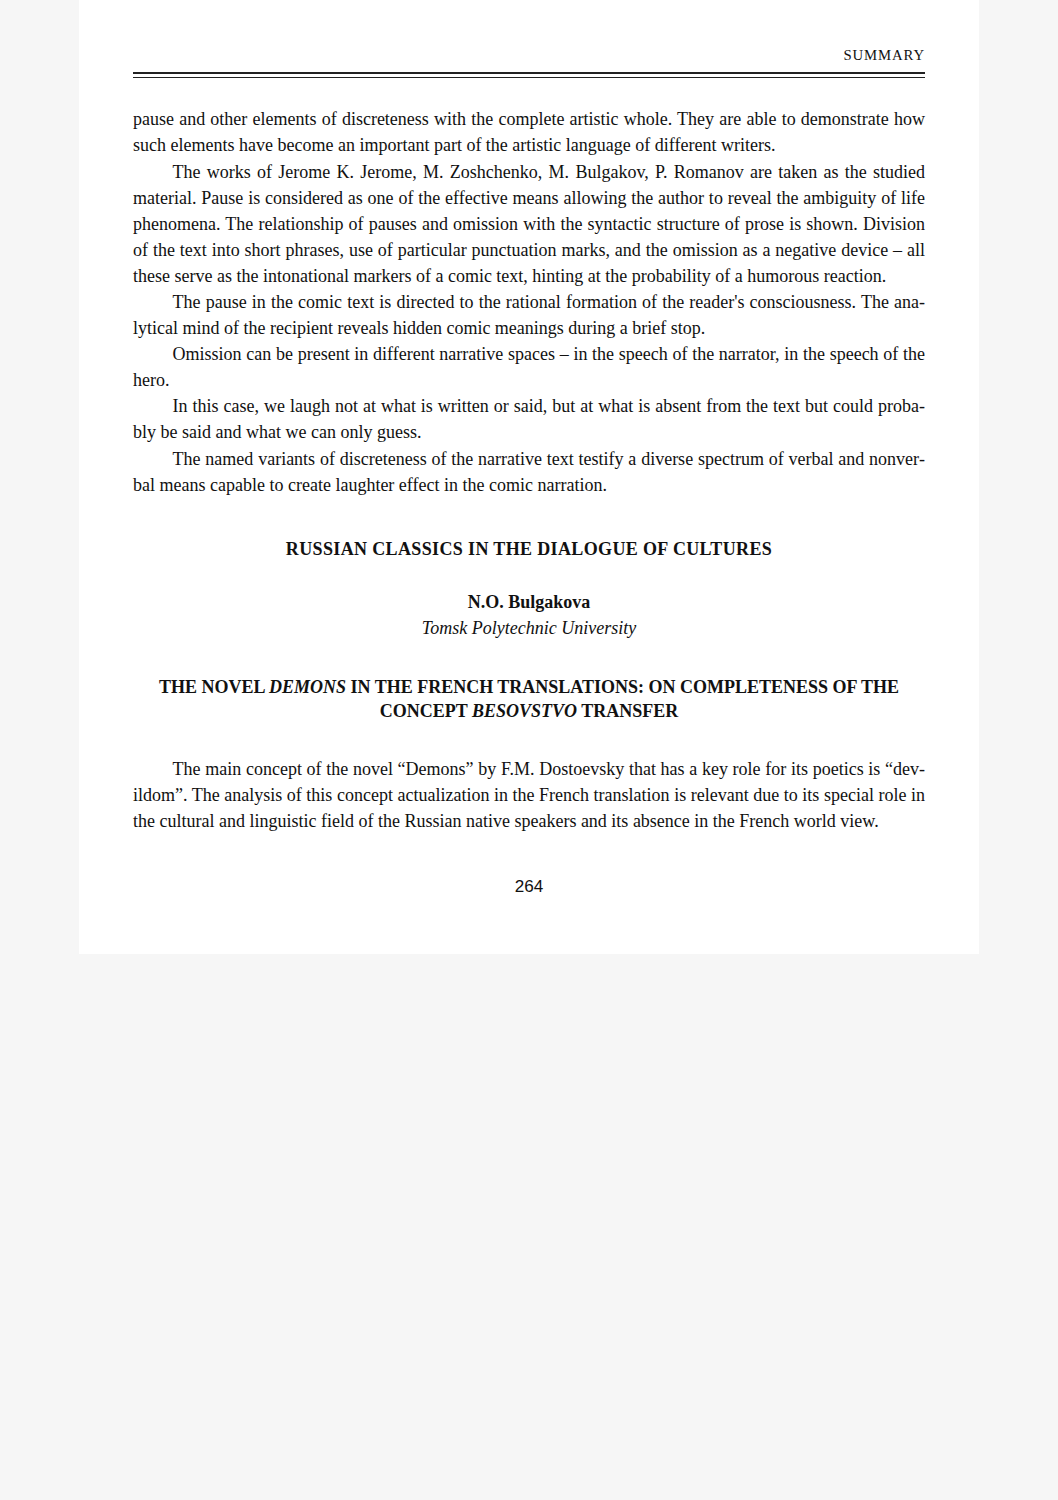SUMMARY
pause and other elements of discreteness with the complete artistic whole. They are able to demonstrate how such elements have become an important part of the artistic language of different writers.
The works of Jerome K. Jerome, M. Zoshchenko, M. Bulgakov, P. Romanov are taken as the studied material. Pause is considered as one of the effective means allowing the author to reveal the ambiguity of life phenomena. The relationship of pauses and omission with the syntactic structure of prose is shown. Division of the text into short phrases, use of particular punctuation marks, and the omission as a negative device – all these serve as the intonational markers of a comic text, hinting at the probability of a humorous reaction.
The pause in the comic text is directed to the rational formation of the reader's consciousness. The analytical mind of the recipient reveals hidden comic meanings during a brief stop.
Omission can be present in different narrative spaces – in the speech of the narrator, in the speech of the hero.
In this case, we laugh not at what is written or said, but at what is absent from the text but could probably be said and what we can only guess.
The named variants of discreteness of the narrative text testify a diverse spectrum of verbal and nonverbal means capable to create laughter effect in the comic narration.
Russian classics in the dialogue of cultures
N.O. Bulgakova
Tomsk Polytechnic University
The novel Demons in the French translations: on completeness of the concept besovstvo transfer
The main concept of the novel “Demons” by F.M. Dostoevsky that has a key role for its poetics is “devildom”. The analysis of this concept actualization in the French translation is relevant due to its special role in the cultural and linguistic field of the Russian native speakers and its absence in the French world view.
264